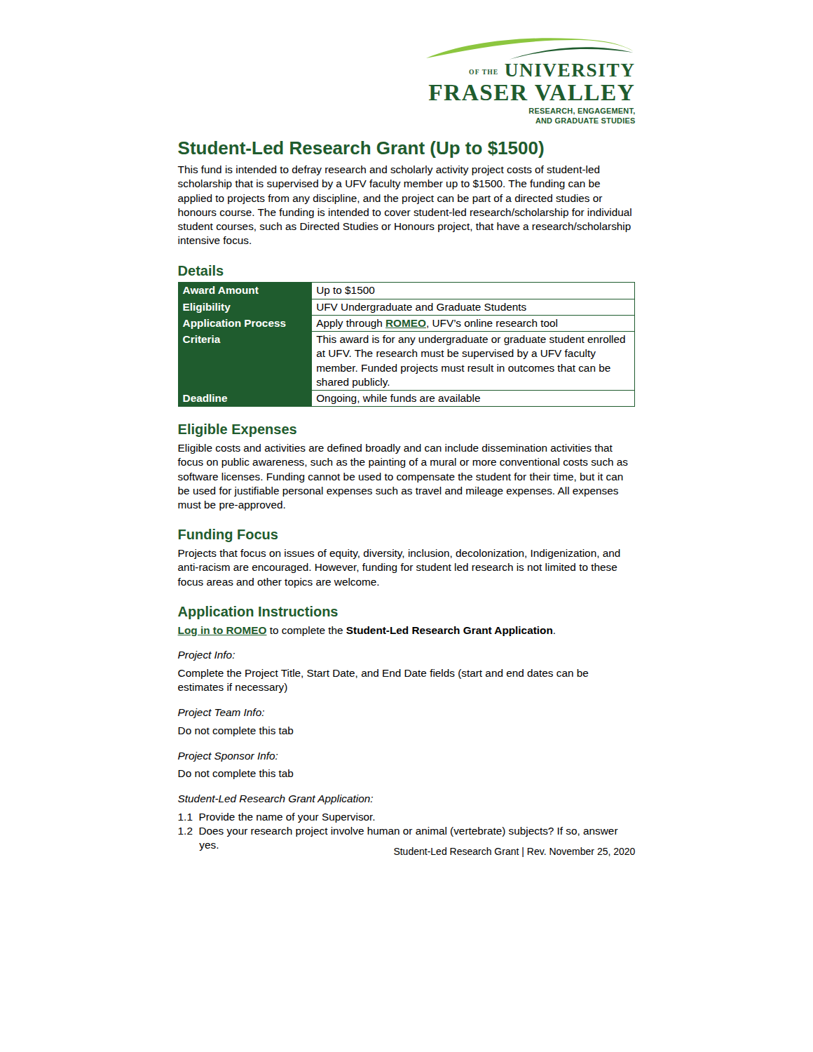OF THE UNIVERSITY
FRASER VALLEY
RESEARCH, ENGAGEMENT,
AND GRADUATE STUDIES
Student-Led Research Grant (Up to $1500)
This fund is intended to defray research and scholarly activity project costs of student-led scholarship that is supervised by a UFV faculty member up to $1500. The funding can be applied to projects from any discipline, and the project can be part of a directed studies or honours course. The funding is intended to cover student-led research/scholarship for individual student courses, such as Directed Studies or Honours project, that have a research/scholarship intensive focus.
Details
| Award Amount | Up to $1500 |
| Eligibility | UFV Undergraduate and Graduate Students |
| Application Process | Apply through ROMEO , UFV’s online research tool |
| Criteria | This award is for any undergraduate or graduate student enrolled at UFV. The research must be supervised by a UFV faculty member. Funded projects must result in outcomes that can be shared publicly. |
| Deadline | Ongoing, while funds are available |
Eligible Expenses
Eligible costs and activities are defined broadly and can include dissemination activities that focus on public awareness, such as the painting of a mural or more conventional costs such as software licenses. Funding cannot be used to compensate the student for their time, but it can be used for justifiable personal expenses such as travel and mileage expenses. All expenses must be pre-approved.
Funding Focus
Projects that focus on issues of equity, diversity, inclusion, decolonization, Indigenization, and anti-racism are encouraged. However, funding for student led research is not limited to these focus areas and other topics are welcome.
Application Instructions
Log in to ROMEO to complete the Student-Led Research Grant Application.
Project Info:
Complete the Project Title, Start Date, and End Date fields (start and end dates can be estimates if necessary)
Project Team Info:
Do not complete this tab
Project Sponsor Info:
Do not complete this tab
Student-Led Research Grant Application:
1.1 Provide the name of your Supervisor.
1.2 Does your research project involve human or animal (vertebrate) subjects? If so, answer yes.
Student-Led Research Grant | Rev. November 25, 2020